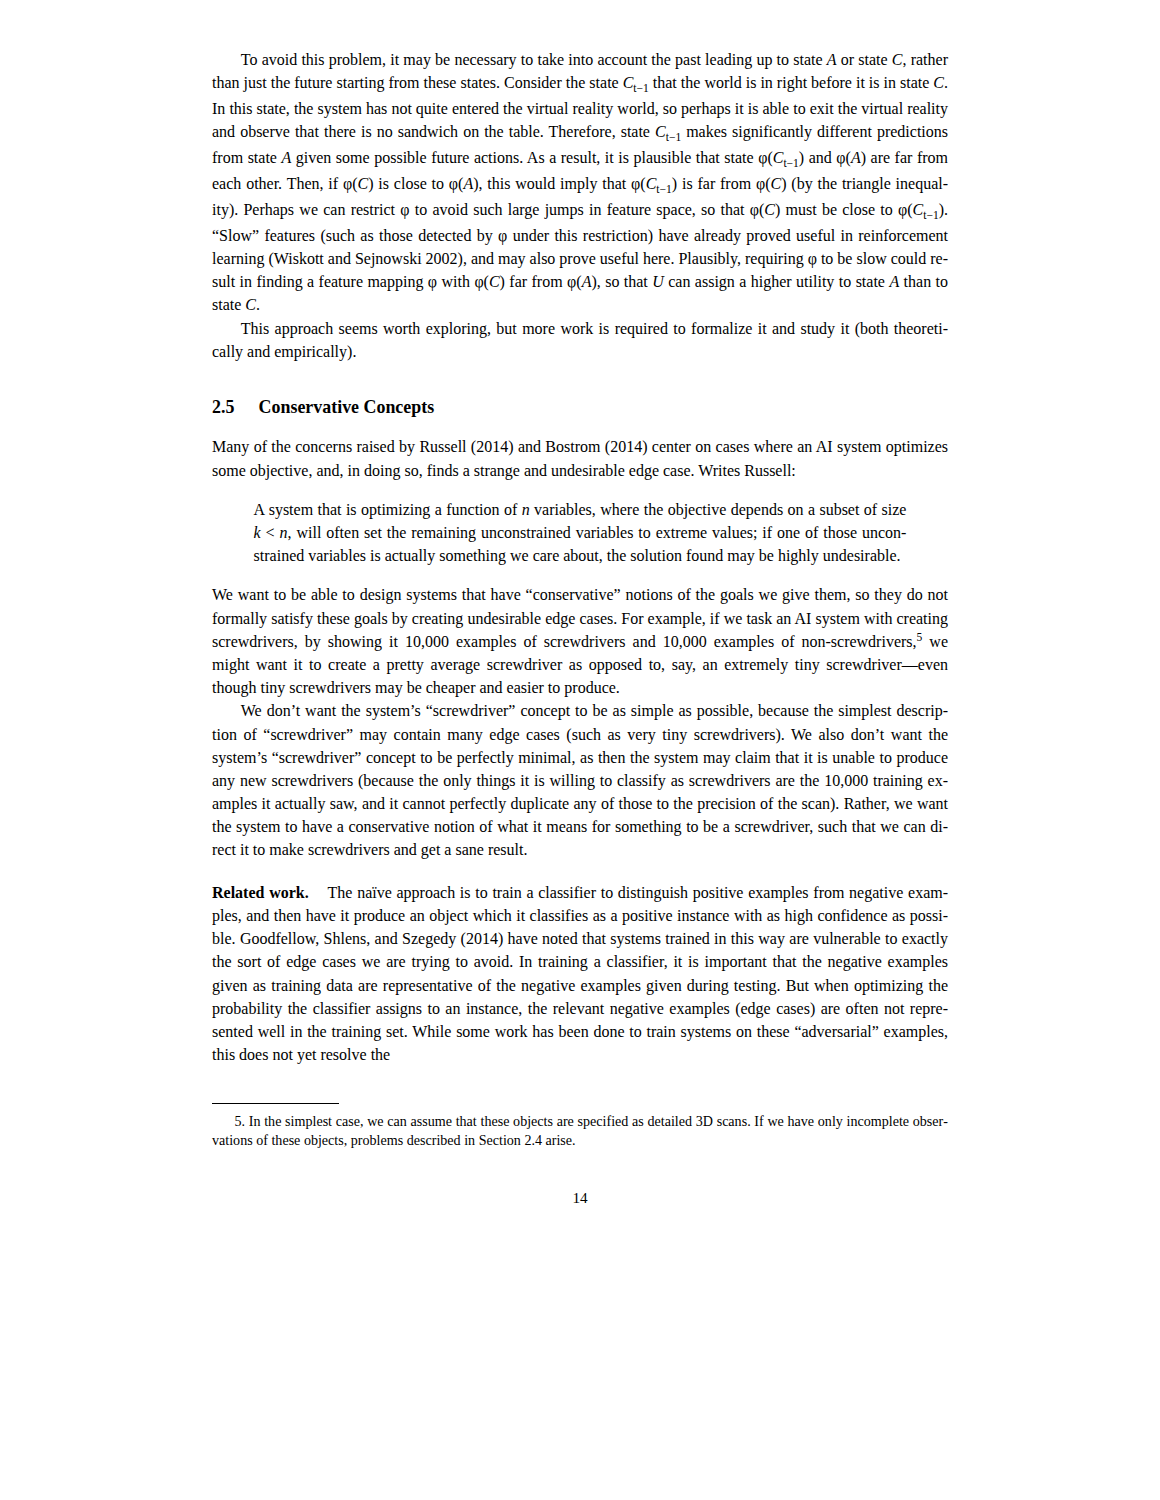To avoid this problem, it may be necessary to take into account the past leading up to state A or state C, rather than just the future starting from these states. Consider the state Ct−1 that the world is in right before it is in state C. In this state, the system has not quite entered the virtual reality world, so perhaps it is able to exit the virtual reality and observe that there is no sandwich on the table. Therefore, state Ct−1 makes significantly different predictions from state A given some possible future actions. As a result, it is plausible that state φ(Ct−1) and φ(A) are far from each other. Then, if φ(C) is close to φ(A), this would imply that φ(Ct−1) is far from φ(C) (by the triangle inequality). Perhaps we can restrict φ to avoid such large jumps in feature space, so that φ(C) must be close to φ(Ct−1). “Slow” features (such as those detected by φ under this restriction) have already proved useful in reinforcement learning (Wiskott and Sejnowski 2002), and may also prove useful here. Plausibly, requiring φ to be slow could result in finding a feature mapping φ with φ(C) far from φ(A), so that U can assign a higher utility to state A than to state C.
This approach seems worth exploring, but more work is required to formalize it and study it (both theoretically and empirically).
2.5 Conservative Concepts
Many of the concerns raised by Russell (2014) and Bostrom (2014) center on cases where an AI system optimizes some objective, and, in doing so, finds a strange and undesirable edge case. Writes Russell:
A system that is optimizing a function of n variables, where the objective depends on a subset of size k < n, will often set the remaining unconstrained variables to extreme values; if one of those unconstrained variables is actually something we care about, the solution found may be highly undesirable.
We want to be able to design systems that have “conservative” notions of the goals we give them, so they do not formally satisfy these goals by creating undesirable edge cases. For example, if we task an AI system with creating screwdrivers, by showing it 10,000 examples of screwdrivers and 10,000 examples of non-screwdrivers,5 we might want it to create a pretty average screwdriver as opposed to, say, an extremely tiny screwdriver—even though tiny screwdrivers may be cheaper and easier to produce.
We don’t want the system’s “screwdriver” concept to be as simple as possible, because the simplest description of “screwdriver” may contain many edge cases (such as very tiny screwdrivers). We also don’t want the system’s “screwdriver” concept to be perfectly minimal, as then the system may claim that it is unable to produce any new screwdrivers (because the only things it is willing to classify as screwdrivers are the 10,000 training examples it actually saw, and it cannot perfectly duplicate any of those to the precision of the scan). Rather, we want the system to have a conservative notion of what it means for something to be a screwdriver, such that we can direct it to make screwdrivers and get a sane result.
Related work. The naïve approach is to train a classifier to distinguish positive examples from negative examples, and then have it produce an object which it classifies as a positive instance with as high confidence as possible. Goodfellow, Shlens, and Szegedy (2014) have noted that systems trained in this way are vulnerable to exactly the sort of edge cases we are trying to avoid. In training a classifier, it is important that the negative examples given as training data are representative of the negative examples given during testing. But when optimizing the probability the classifier assigns to an instance, the relevant negative examples (edge cases) are often not represented well in the training set. While some work has been done to train systems on these “adversarial” examples, this does not yet resolve the
5. In the simplest case, we can assume that these objects are specified as detailed 3D scans. If we have only incomplete observations of these objects, problems described in Section 2.4 arise.
14